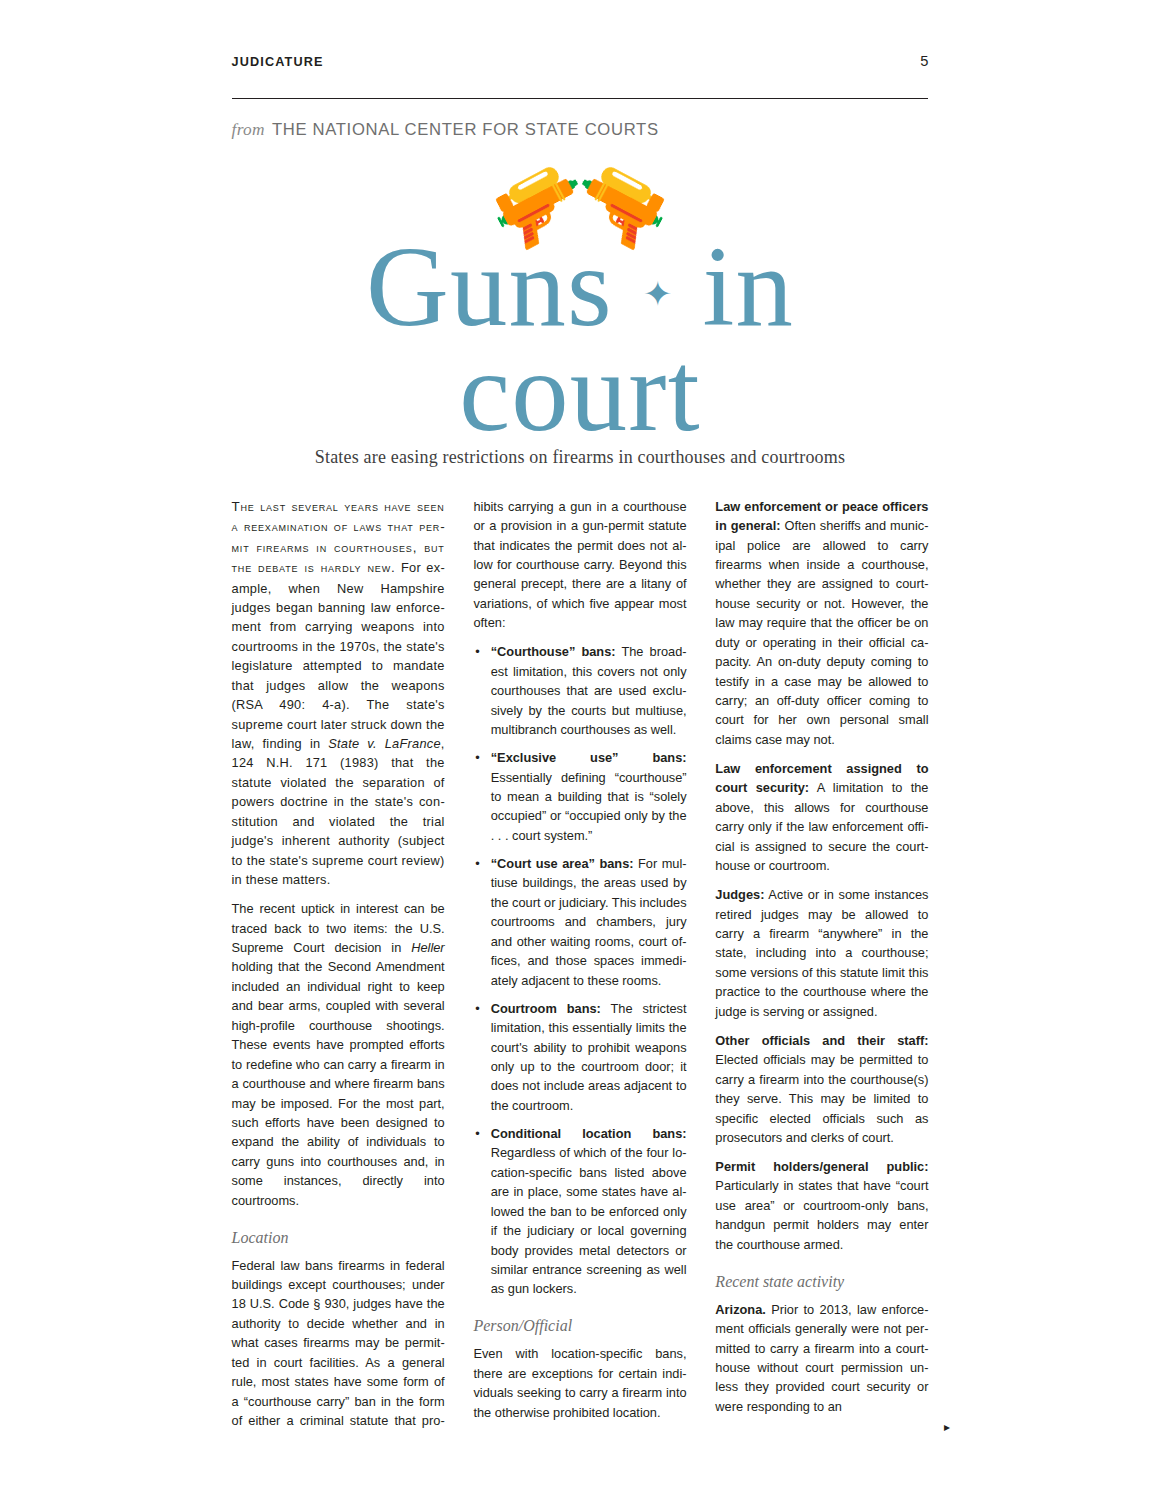JUDICATURE
5
from THE NATIONAL CENTER FOR STATE COURTS
🔫🔫
Guns ✦ in court
States are easing restrictions on firearms in courthouses and courtrooms
The last several years have seen a reexamination of laws that permit firearms in courthouses, but the debate is hardly new. For example, when New Hampshire judges began banning law enforcement from carrying weapons into courtrooms in the 1970s, the state's legislature attempted to mandate that judges allow the weapons (RSA 490: 4-a). The state's supreme court later struck down the law, finding in State v. LaFrance, 124 N.H. 171 (1983) that the statute violated the separation of powers doctrine in the state's constitution and violated the trial judge's inherent authority (subject to the state's supreme court review) in these matters.
The recent uptick in interest can be traced back to two items: the U.S. Supreme Court decision in Heller holding that the Second Amendment included an individual right to keep and bear arms, coupled with several high-profile courthouse shootings. These events have prompted efforts to redefine who can carry a firearm in a courthouse and where firearm bans may be imposed. For the most part, such efforts have been designed to expand the ability of individuals to carry guns into courthouses and, in some instances, directly into courtrooms.
Location
Federal law bans firearms in federal buildings except courthouses; under 18 U.S. Code § 930, judges have the authority to decide whether and in what cases firearms may be permitted in court facilities. As a general rule, most states have some form of a “courthouse carry” ban in the form of either a criminal statute that prohibits carrying a gun in a courthouse or a provision in a gun-permit statute that indicates the permit does not allow for courthouse carry. Beyond this general precept, there are a litany of variations, of which five appear most often:
“Courthouse” bans: The broadest limitation, this covers not only courthouses that are used exclusively by the courts but multiuse, multibranch courthouses as well.
“Exclusive use” bans: Essentially defining “courthouse” to mean a building that is “solely occupied” or “occupied only by the . . . court system.”
“Court use area” bans: For multiuse buildings, the areas used by the court or judiciary. This includes courtrooms and chambers, jury and other waiting rooms, court offices, and those spaces immediately adjacent to these rooms.
Courtroom bans: The strictest limitation, this essentially limits the court's ability to prohibit weapons only up to the courtroom door; it does not include areas adjacent to the courtroom.
Conditional location bans: Regardless of which of the four location-specific bans listed above are in place, some states have allowed the ban to be enforced only if the judiciary or local governing body provides metal detectors or similar entrance screening as well as gun lockers.
Person/Official
Even with location-specific bans, there are exceptions for certain individuals seeking to carry a firearm into the otherwise prohibited location.
Law enforcement or peace officers in general: Often sheriffs and municipal police are allowed to carry firearms when inside a courthouse, whether they are assigned to courthouse security or not. However, the law may require that the officer be on duty or operating in their official capacity. An on-duty deputy coming to testify in a case may be allowed to carry; an off-duty officer coming to court for her own personal small claims case may not.
Law enforcement assigned to court security: A limitation to the above, this allows for courthouse carry only if the law enforcement official is assigned to secure the courthouse or courtroom.
Judges: Active or in some instances retired judges may be allowed to carry a firearm “anywhere” in the state, including into a courthouse; some versions of this statute limit this practice to the courthouse where the judge is serving or assigned.
Other officials and their staff: Elected officials may be permitted to carry a firearm into the courthouse(s) they serve. This may be limited to specific elected officials such as prosecutors and clerks of court.
Permit holders/general public: Particularly in states that have “court use area” or courtroom-only bans, handgun permit holders may enter the courthouse armed.
Recent state activity
Arizona. Prior to 2013, law enforcement officials generally were not permitted to carry a firearm into a courthouse without court permission unless they provided court security or were responding to an
▸